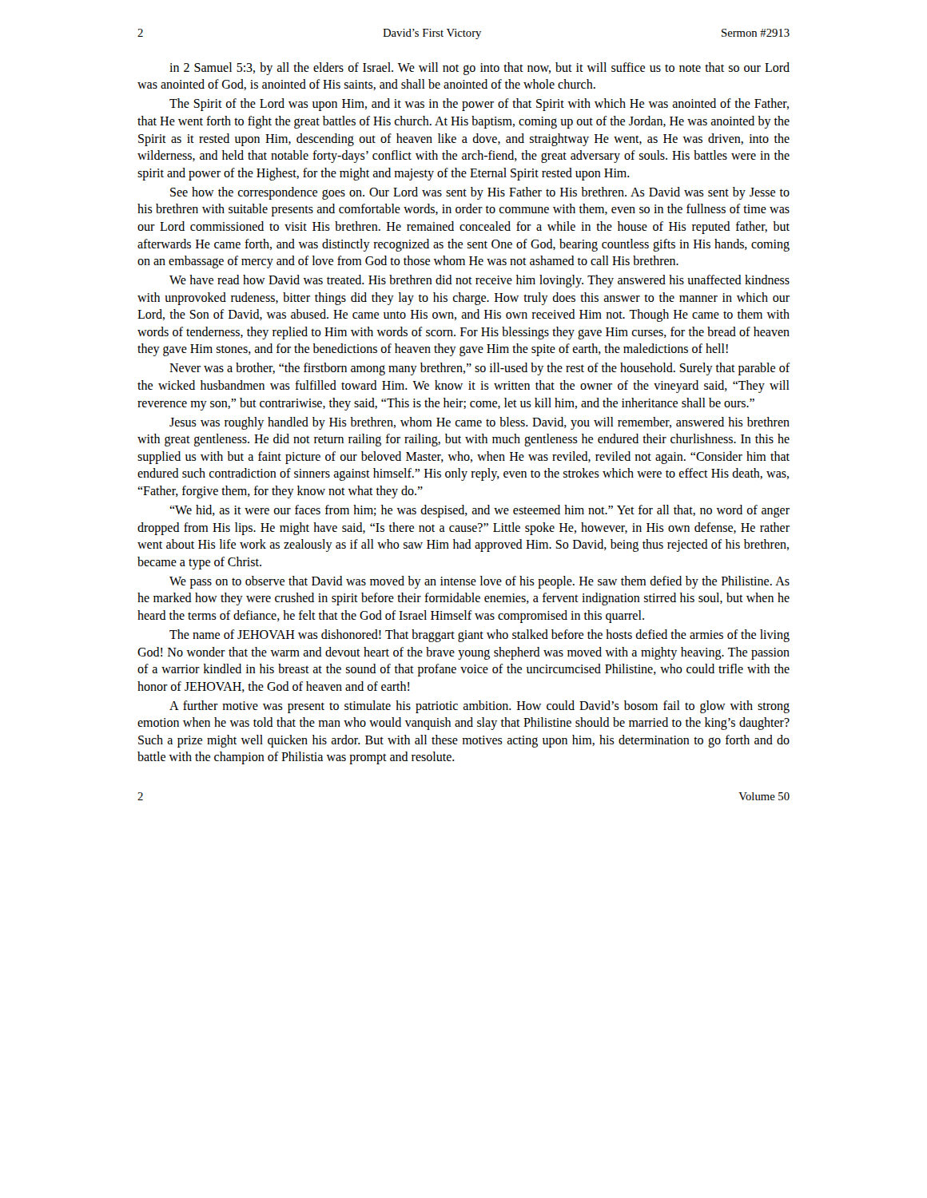2 David’s First Victory Sermon #2913
in 2 Samuel 5:3, by all the elders of Israel. We will not go into that now, but it will suffice us to note that so our Lord was anointed of God, is anointed of His saints, and shall be anointed of the whole church.
The Spirit of the Lord was upon Him, and it was in the power of that Spirit with which He was anointed of the Father, that He went forth to fight the great battles of His church. At His baptism, coming up out of the Jordan, He was anointed by the Spirit as it rested upon Him, descending out of heaven like a dove, and straightway He went, as He was driven, into the wilderness, and held that notable forty-days’ conflict with the arch-fiend, the great adversary of souls. His battles were in the spirit and power of the Highest, for the might and majesty of the Eternal Spirit rested upon Him.
See how the correspondence goes on. Our Lord was sent by His Father to His brethren. As David was sent by Jesse to his brethren with suitable presents and comfortable words, in order to commune with them, even so in the fullness of time was our Lord commissioned to visit His brethren. He remained concealed for a while in the house of His reputed father, but afterwards He came forth, and was distinctly recognized as the sent One of God, bearing countless gifts in His hands, coming on an embassage of mercy and of love from God to those whom He was not ashamed to call His brethren.
We have read how David was treated. His brethren did not receive him lovingly. They answered his unaffected kindness with unprovoked rudeness, bitter things did they lay to his charge. How truly does this answer to the manner in which our Lord, the Son of David, was abused. He came unto His own, and His own received Him not. Though He came to them with words of tenderness, they replied to Him with words of scorn. For His blessings they gave Him curses, for the bread of heaven they gave Him stones, and for the benedictions of heaven they gave Him the spite of earth, the maledictions of hell!
Never was a brother, “the firstborn among many brethren,” so ill-used by the rest of the household. Surely that parable of the wicked husbandmen was fulfilled toward Him. We know it is written that the owner of the vineyard said, “They will reverence my son,” but contrariwise, they said, “This is the heir; come, let us kill him, and the inheritance shall be ours.”
Jesus was roughly handled by His brethren, whom He came to bless. David, you will remember, answered his brethren with great gentleness. He did not return railing for railing, but with much gentleness he endured their churlishness. In this he supplied us with but a faint picture of our beloved Master, who, when He was reviled, reviled not again. “Consider him that endured such contradiction of sinners against himself.” His only reply, even to the strokes which were to effect His death, was, “Father, forgive them, for they know not what they do.”
“We hid, as it were our faces from him; he was despised, and we esteemed him not.” Yet for all that, no word of anger dropped from His lips. He might have said, “Is there not a cause?” Little spoke He, however, in His own defense, He rather went about His life work as zealously as if all who saw Him had approved Him. So David, being thus rejected of his brethren, became a type of Christ.
We pass on to observe that David was moved by an intense love of his people. He saw them defied by the Philistine. As he marked how they were crushed in spirit before their formidable enemies, a fervent indignation stirred his soul, but when he heard the terms of defiance, he felt that the God of Israel Himself was compromised in this quarrel.
The name of JEHOVAH was dishonored! That braggart giant who stalked before the hosts defied the armies of the living God! No wonder that the warm and devout heart of the brave young shepherd was moved with a mighty heaving. The passion of a warrior kindled in his breast at the sound of that profane voice of the uncircumcised Philistine, who could trifle with the honor of JEHOVAH, the God of heaven and of earth!
A further motive was present to stimulate his patriotic ambition. How could David’s bosom fail to glow with strong emotion when he was told that the man who would vanquish and slay that Philistine should be married to the king’s daughter? Such a prize might well quicken his ardor. But with all these motives acting upon him, his determination to go forth and do battle with the champion of Philistia was prompt and resolute.
2 Volume 50